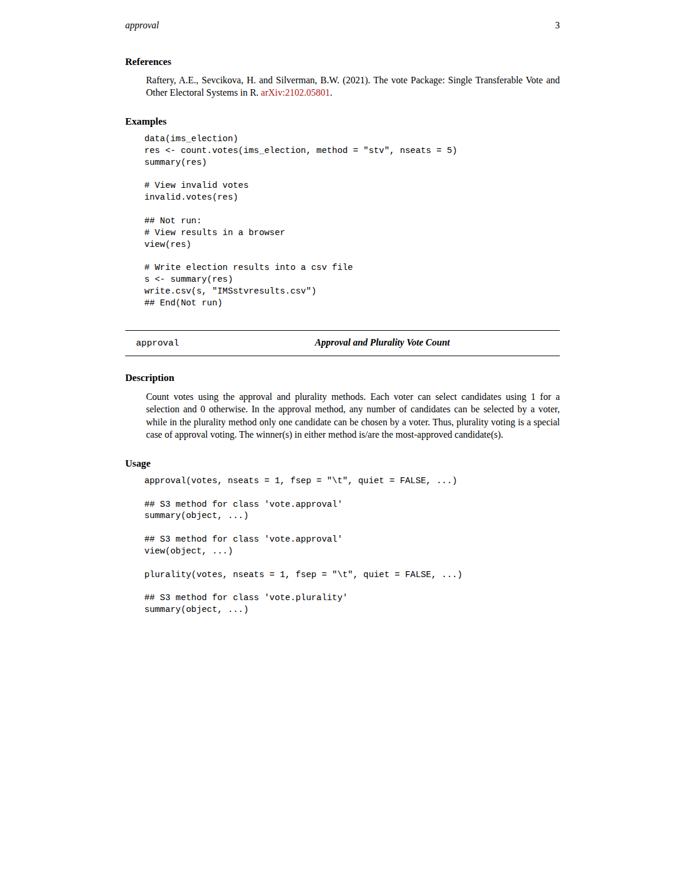approval 3
References
Raftery, A.E., Sevcikova, H. and Silverman, B.W. (2021). The vote Package: Single Transferable Vote and Other Electoral Systems in R. arXiv:2102.05801.
Examples
data(ims_election)
res <- count.votes(ims_election, method = "stv", nseats = 5)
summary(res)

# View invalid votes
invalid.votes(res)

## Not run:
# View results in a browser
view(res)

# Write election results into a csv file
s <- summary(res)
write.csv(s, "IMSstvresults.csv")
## End(Not run)
approval Approval and Plurality Vote Count
Description
Count votes using the approval and plurality methods. Each voter can select candidates using 1 for a selection and 0 otherwise. In the approval method, any number of candidates can be selected by a voter, while in the plurality method only one candidate can be chosen by a voter. Thus, plurality voting is a special case of approval voting. The winner(s) in either method is/are the most-approved candidate(s).
Usage
approval(votes, nseats = 1, fsep = "\t", quiet = FALSE, ...)

## S3 method for class 'vote.approval'
summary(object, ...)

## S3 method for class 'vote.approval'
view(object, ...)

plurality(votes, nseats = 1, fsep = "\t", quiet = FALSE, ...)

## S3 method for class 'vote.plurality'
summary(object, ...)